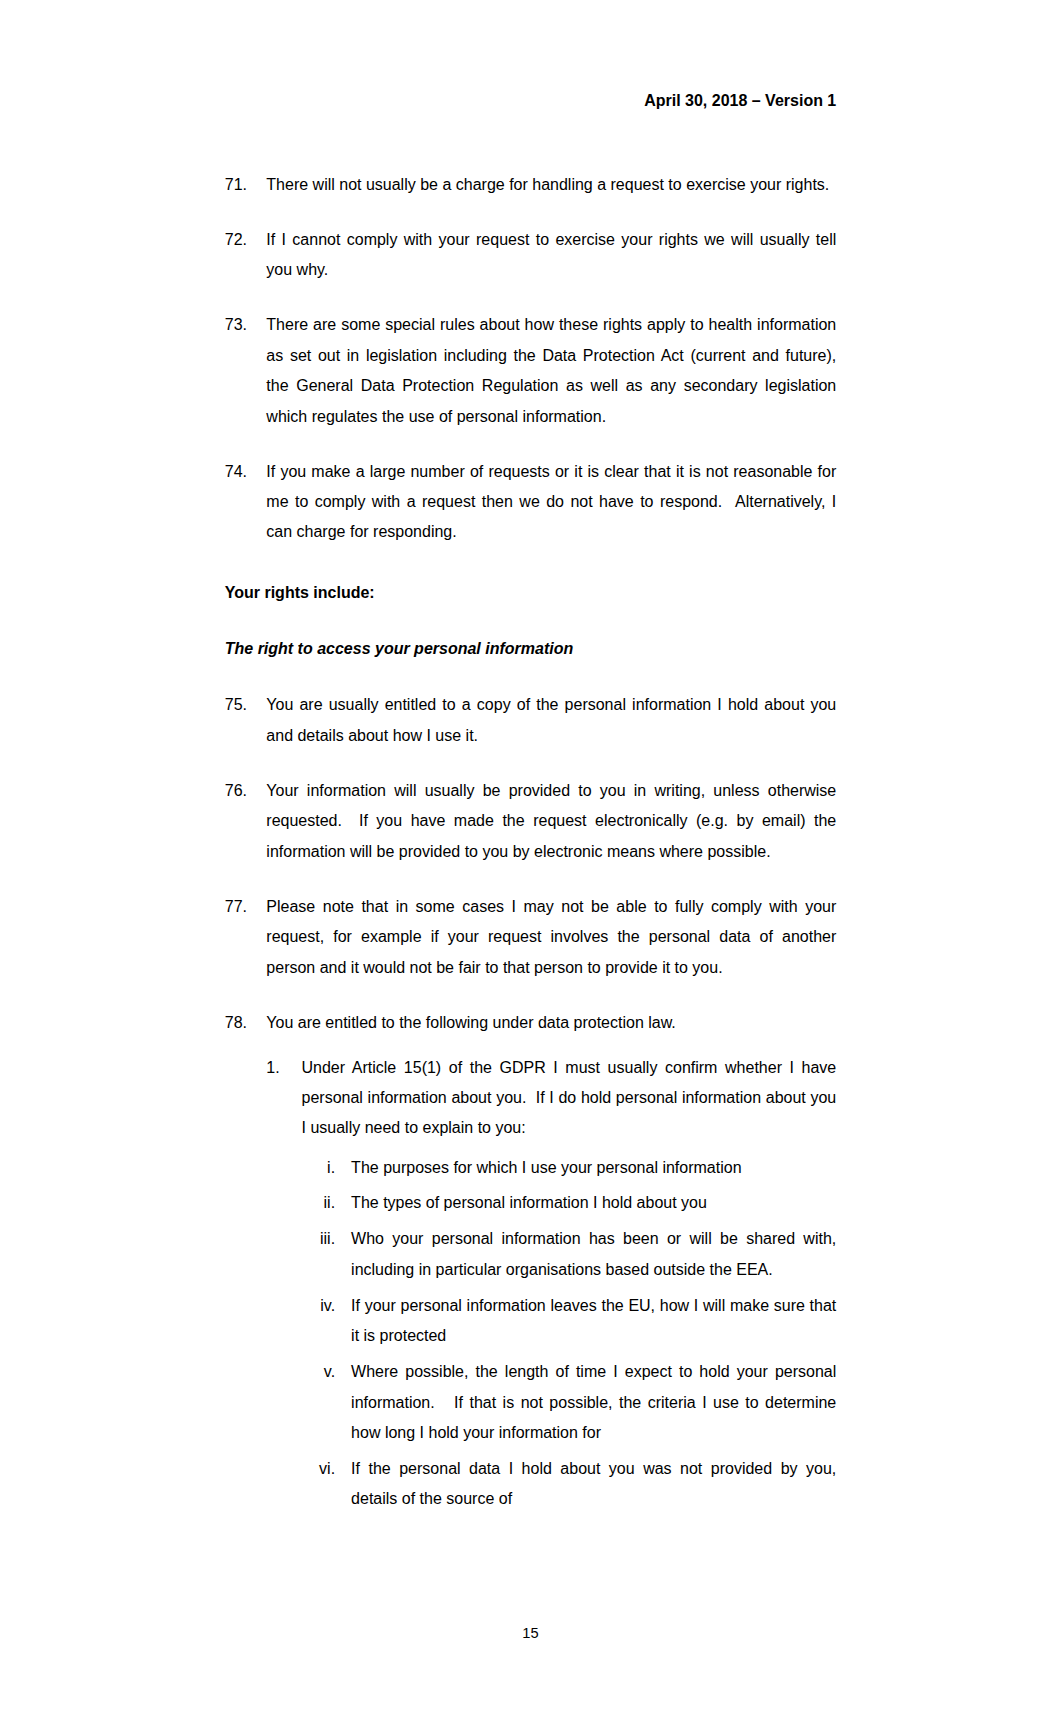April 30, 2018 – Version 1
71. There will not usually be a charge for handling a request to exercise your rights.
72. If I cannot comply with your request to exercise your rights we will usually tell you why.
73. There are some special rules about how these rights apply to health information as set out in legislation including the Data Protection Act (current and future), the General Data Protection Regulation as well as any secondary legislation which regulates the use of personal information.
74. If you make a large number of requests or it is clear that it is not reasonable for me to comply with a request then we do not have to respond. Alternatively, I can charge for responding.
Your rights include:
The right to access your personal information
75. You are usually entitled to a copy of the personal information I hold about you and details about how I use it.
76. Your information will usually be provided to you in writing, unless otherwise requested. If you have made the request electronically (e.g. by email) the information will be provided to you by electronic means where possible.
77. Please note that in some cases I may not be able to fully comply with your request, for example if your request involves the personal data of another person and it would not be fair to that person to provide it to you.
78. You are entitled to the following under data protection law.
1. Under Article 15(1) of the GDPR I must usually confirm whether I have personal information about you. If I do hold personal information about you I usually need to explain to you:
i. The purposes for which I use your personal information
ii. The types of personal information I hold about you
iii. Who your personal information has been or will be shared with, including in particular organisations based outside the EEA.
iv. If your personal information leaves the EU, how I will make sure that it is protected
v. Where possible, the length of time I expect to hold your personal information. If that is not possible, the criteria I use to determine how long I hold your information for
vi. If the personal data I hold about you was not provided by you, details of the source of
15